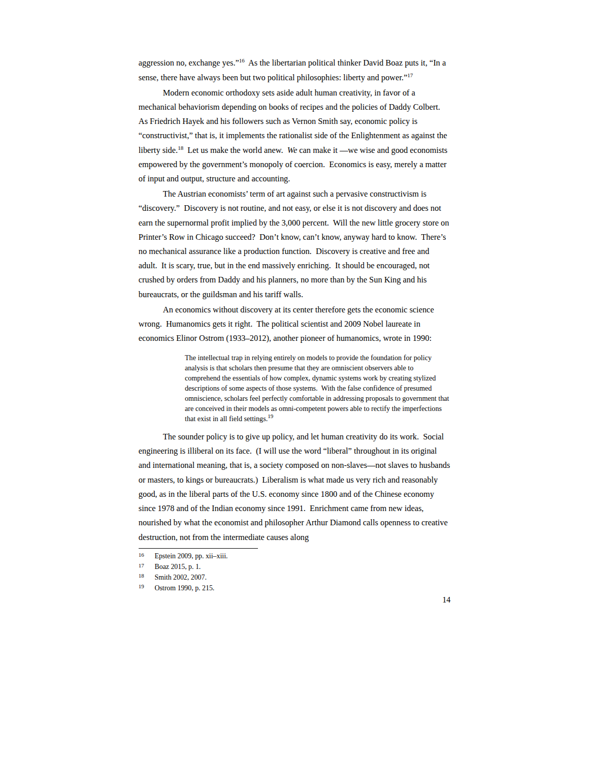aggression no, exchange yes.”16 As the libertarian political thinker David Boaz puts it, “In a sense, there have always been but two political philosophies: liberty and power.”17
Modern economic orthodoxy sets aside adult human creativity, in favor of a mechanical behaviorism depending on books of recipes and the policies of Daddy Colbert. As Friedrich Hayek and his followers such as Vernon Smith say, economic policy is “constructivist,” that is, it implements the rationalist side of the Enlightenment as against the liberty side.18 Let us make the world anew. We can make it —we wise and good economists empowered by the government’s monopoly of coercion. Economics is easy, merely a matter of input and output, structure and accounting.
The Austrian economists’ term of art against such a pervasive constructivism is “discovery.” Discovery is not routine, and not easy, or else it is not discovery and does not earn the supernormal profit implied by the 3,000 percent. Will the new little grocery store on Printer’s Row in Chicago succeed? Don’t know, can’t know, anyway hard to know. There’s no mechanical assurance like a production function. Discovery is creative and free and adult. It is scary, true, but in the end massively enriching. It should be encouraged, not crushed by orders from Daddy and his planners, no more than by the Sun King and his bureaucrats, or the guildsman and his tariff walls.
An economics without discovery at its center therefore gets the economic science wrong. Humanomics gets it right. The political scientist and 2009 Nobel laureate in economics Elinor Ostrom (1933–2012), another pioneer of humanomics, wrote in 1990:
The intellectual trap in relying entirely on models to provide the foundation for policy analysis is that scholars then presume that they are omniscient observers able to comprehend the essentials of how complex, dynamic systems work by creating stylized descriptions of some aspects of those systems. With the false confidence of presumed omniscience, scholars feel perfectly comfortable in addressing proposals to government that are conceived in their models as omni-competent powers able to rectify the imperfections that exist in all field settings.19
The sounder policy is to give up policy, and let human creativity do its work. Social engineering is illiberal on its face. (I will use the word “liberal” throughout in its original and international meaning, that is, a society composed on non-slaves—not slaves to husbands or masters, to kings or bureaucrats.) Liberalism is what made us very rich and reasonably good, as in the liberal parts of the U.S. economy since 1800 and of the Chinese economy since 1978 and of the Indian economy since 1991. Enrichment came from new ideas, nourished by what the economist and philosopher Arthur Diamond calls openness to creative destruction, not from the intermediate causes along
16 Epstein 2009, pp. xii–xiii.
17 Boaz 2015, p. 1.
18 Smith 2002, 2007.
19 Ostrom 1990, p. 215.
14